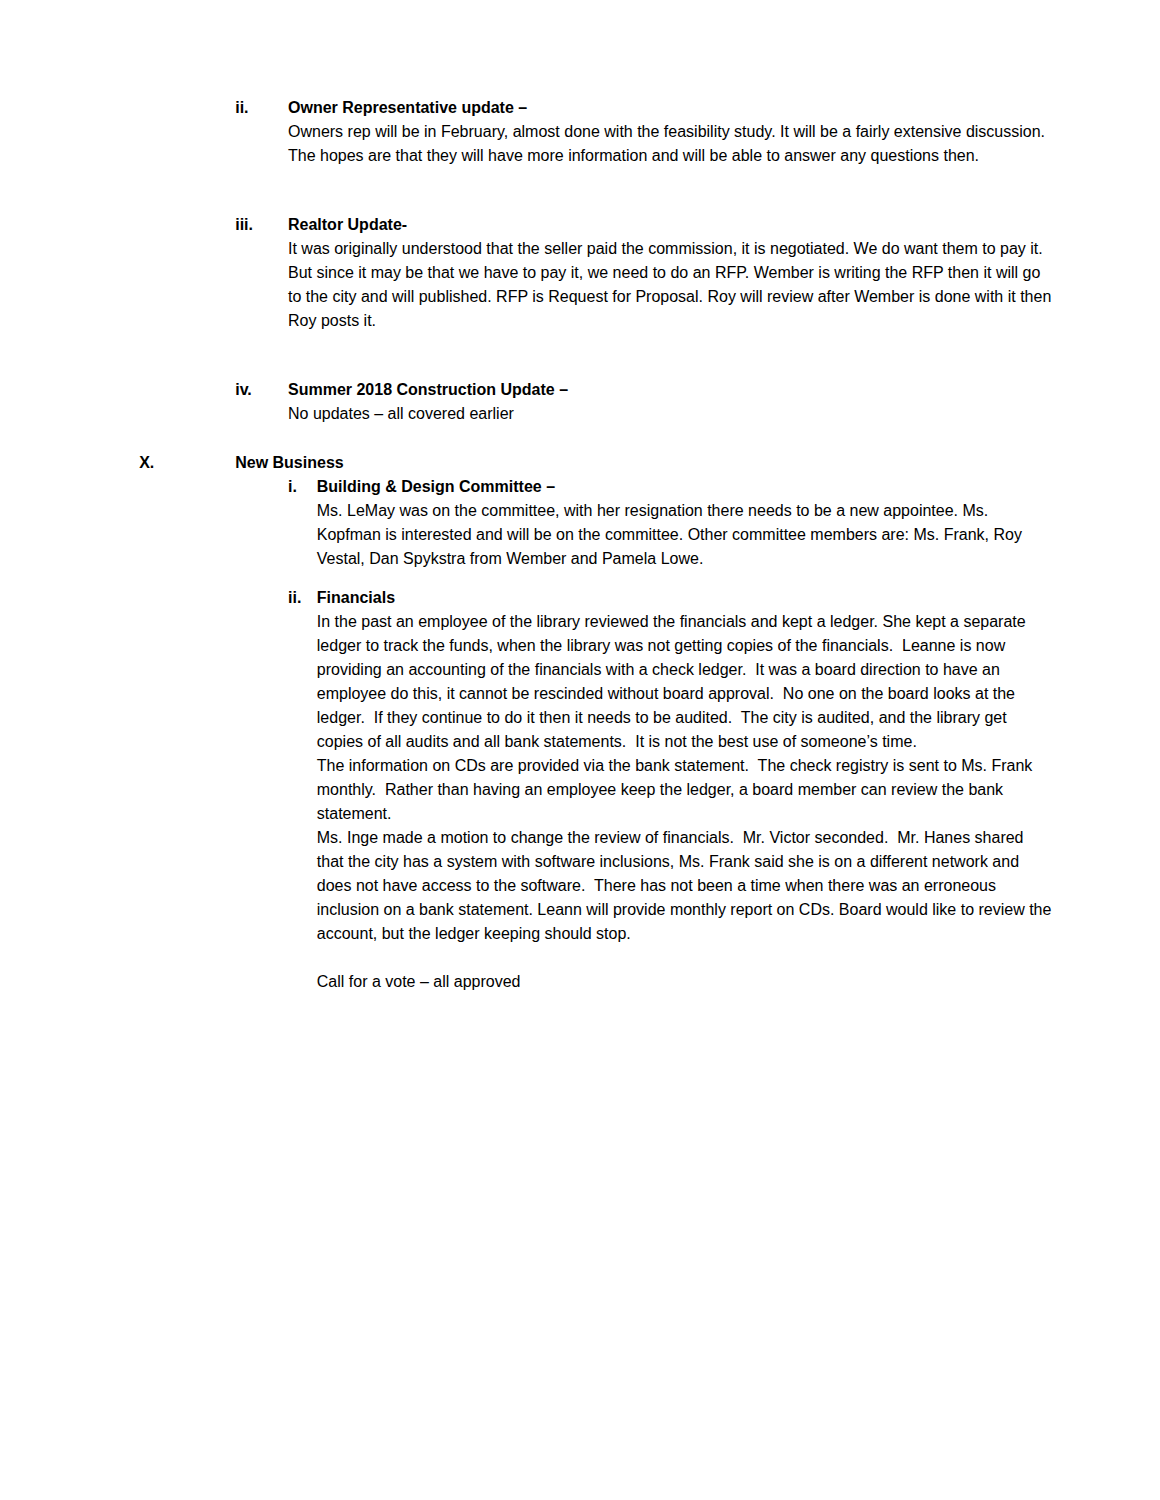ii.
Owner Representative update –
Owners rep will be in February, almost done with the feasibility study. It will be a fairly extensive discussion. The hopes are that they will have more information and will be able to answer any questions then.
iii.
Realtor Update-
It was originally understood that the seller paid the commission, it is negotiated. We do want them to pay it. But since it may be that we have to pay it, we need to do an RFP. Wember is writing the RFP then it will go to the city and will published. RFP is Request for Proposal. Roy will review after Wember is done with it then Roy posts it.
iv.
Summer 2018 Construction Update –
No updates – all covered earlier
X.
New Business
i.
Building & Design Committee –
Ms. LeMay was on the committee, with her resignation there needs to be a new appointee. Ms. Kopfman is interested and will be on the committee. Other committee members are: Ms. Frank, Roy Vestal, Dan Spykstra from Wember and Pamela Lowe.
ii.
Financials
In the past an employee of the library reviewed the financials and kept a ledger. She kept a separate ledger to track the funds, when the library was not getting copies of the financials. Leanne is now providing an accounting of the financials with a check ledger. It was a board direction to have an employee do this, it cannot be rescinded without board approval. No one on the board looks at the ledger. If they continue to do it then it needs to be audited. The city is audited, and the library get copies of all audits and all bank statements. It is not the best use of someone’s time.
The information on CDs are provided via the bank statement. The check registry is sent to Ms. Frank monthly. Rather than having an employee keep the ledger, a board member can review the bank statement.
Ms. Inge made a motion to change the review of financials. Mr. Victor seconded. Mr. Hanes shared that the city has a system with software inclusions, Ms. Frank said she is on a different network and does not have access to the software. There has not been a time when there was an erroneous inclusion on a bank statement. Leann will provide monthly report on CDs. Board would like to review the account, but the ledger keeping should stop.
Call for a vote – all approved